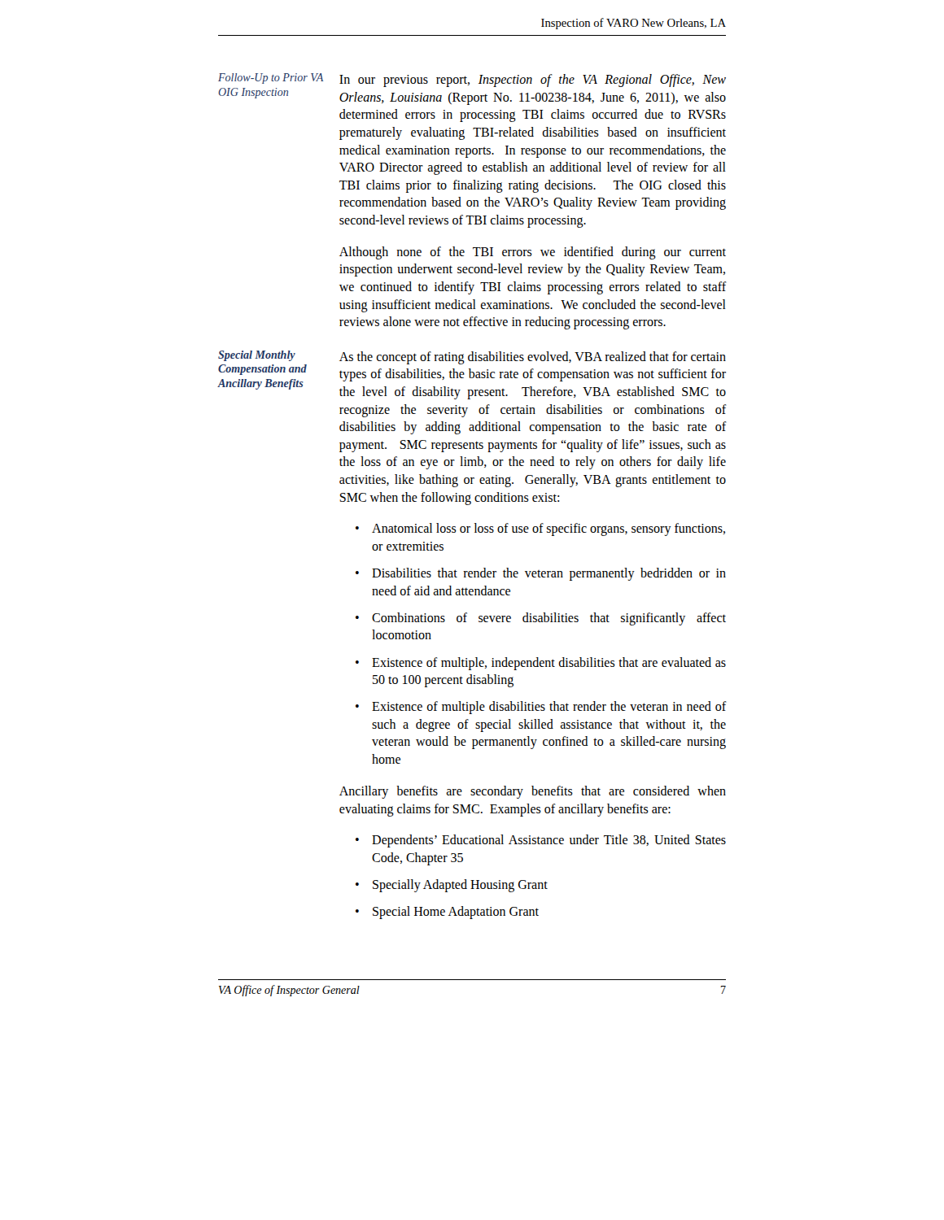Inspection of VARO New Orleans, LA
Follow-Up to Prior VA OIG Inspection
In our previous report, Inspection of the VA Regional Office, New Orleans, Louisiana (Report No. 11-00238-184, June 6, 2011), we also determined errors in processing TBI claims occurred due to RVSRs prematurely evaluating TBI-related disabilities based on insufficient medical examination reports. In response to our recommendations, the VARO Director agreed to establish an additional level of review for all TBI claims prior to finalizing rating decisions. The OIG closed this recommendation based on the VARO’s Quality Review Team providing second-level reviews of TBI claims processing.
Although none of the TBI errors we identified during our current inspection underwent second-level review by the Quality Review Team, we continued to identify TBI claims processing errors related to staff using insufficient medical examinations. We concluded the second-level reviews alone were not effective in reducing processing errors.
Special Monthly Compensation and Ancillary Benefits
As the concept of rating disabilities evolved, VBA realized that for certain types of disabilities, the basic rate of compensation was not sufficient for the level of disability present. Therefore, VBA established SMC to recognize the severity of certain disabilities or combinations of disabilities by adding additional compensation to the basic rate of payment. SMC represents payments for “quality of life” issues, such as the loss of an eye or limb, or the need to rely on others for daily life activities, like bathing or eating. Generally, VBA grants entitlement to SMC when the following conditions exist:
Anatomical loss or loss of use of specific organs, sensory functions, or extremities
Disabilities that render the veteran permanently bedridden or in need of aid and attendance
Combinations of severe disabilities that significantly affect locomotion
Existence of multiple, independent disabilities that are evaluated as 50 to 100 percent disabling
Existence of multiple disabilities that render the veteran in need of such a degree of special skilled assistance that without it, the veteran would be permanently confined to a skilled-care nursing home
Ancillary benefits are secondary benefits that are considered when evaluating claims for SMC. Examples of ancillary benefits are:
Dependents’ Educational Assistance under Title 38, United States Code, Chapter 35
Specially Adapted Housing Grant
Special Home Adaptation Grant
VA Office of Inspector General 7